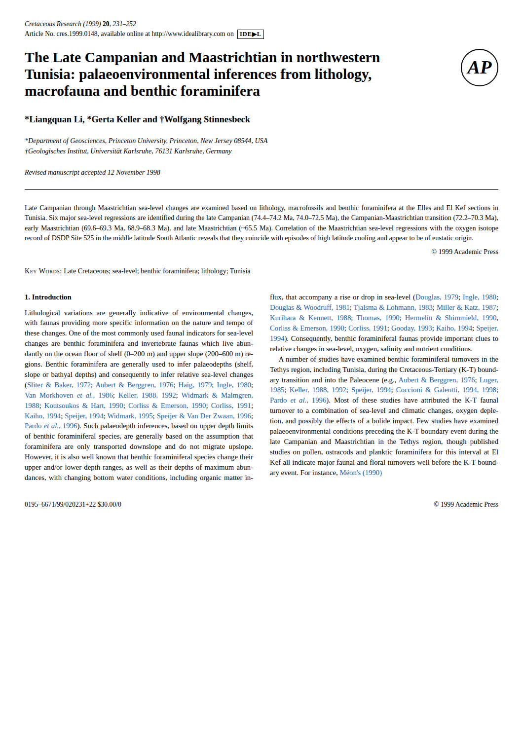Cretaceous Research (1999) 20, 231–252
Article No. cres.1999.0148, available online at http://www.idealibrary.com on IDE▶L
The Late Campanian and Maastrichtian in northwestern Tunisia: palaeoenvironmental inferences from lithology, macrofauna and benthic foraminifera
AP
*Liangquan Li, *Gerta Keller and †Wolfgang Stinnesbeck
*Department of Geosciences, Princeton University, Princeton, New Jersey 08544, USA
†Geologisches Institut, Universität Karlsruhe, 76131 Karlsruhe, Germany
Revised manuscript accepted 12 November 1998
Late Campanian through Maastrichtian sea-level changes are examined based on lithology, macrofossils and benthic foraminifera at the Elles and El Kef sections in Tunisia. Six major sea-level regressions are identified during the late Campanian (74.4–74.2 Ma, 74.0–72.5 Ma), the Campanian-Maastrichtian transition (72.2–70.3 Ma), early Maastrichtian (69.6–69.3 Ma, 68.9–68.3 Ma), and late Maastrichtian (~65.5 Ma). Correlation of the Maastrichtian sea-level regressions with the oxygen isotope record of DSDP Site 525 in the middle latitude South Atlantic reveals that they coincide with episodes of high latitude cooling and appear to be of eustatic origin.
© 1999 Academic Press
Key Words: Late Cretaceous; sea-level; benthic foraminifera; lithology; Tunisia
1. Introduction
Lithological variations are generally indicative of environmental changes, with faunas providing more specific information on the nature and tempo of these changes. One of the most commonly used faunal indicators for sea-level changes are benthic foraminifera and invertebrate faunas which live abundantly on the ocean floor of shelf (0–200 m) and upper slope (200–600 m) regions. Benthic foraminifera are generally used to infer palaeodepths (shelf, slope or bathyal depths) and consequently to infer relative sea-level changes (Sliter & Baker, 1972; Aubert & Berggren, 1976; Haig, 1979; Ingle, 1980; Van Morkhoven et al., 1986; Keller, 1988, 1992; Widmark & Malmgren, 1988; Koutsoukos & Hart, 1990; Corliss & Emerson, 1990; Corliss, 1991; Kaiho, 1994; Speijer, 1994; Widmark, 1995; Speijer & Van Der Zwaan, 1996; Pardo et al., 1996). Such palaeodepth inferences, based on upper depth limits of benthic foraminiferal species, are generally based on the assumption that foraminifera are only transported downslope and do not migrate upslope. However, it is also well known that benthic foraminiferal species change their upper and/or lower depth ranges, as well as their depths of maximum abundances, with changing bottom water conditions, including organic matter influx, that accompany a rise or drop in sea-level (Douglas, 1979; Ingle, 1980; Douglas & Woodruff, 1981; Tjalsma & Lohmann, 1983; Miller & Katz, 1987; Kurihara & Kennett, 1988; Thomas, 1990; Hermelin & Shimmield, 1990, Corliss & Emerson, 1990; Corliss, 1991; Gooday, 1993; Kaiho, 1994; Speijer, 1994). Consequently, benthic foraminiferal faunas provide important clues to relative changes in sea-level, oxygen, salinity and nutrient conditions.
A number of studies have examined benthic foraminiferal turnovers in the Tethys region, including Tunisia, during the Cretaceous-Tertiary (K-T) boundary transition and into the Paleocene (e.g., Aubert & Berggren, 1976; Luger, 1985; Keller, 1988, 1992; Speijer, 1994; Coccioni & Galeotti, 1994, 1998; Pardo et al., 1996). Most of these studies have attributed the K-T faunal turnover to a combination of sea-level and climatic changes, oxygen depletion, and possibly the effects of a bolide impact. Few studies have examined palaeoenvironmental conditions preceding the K-T boundary event during the late Campanian and Maastrichtian in the Tethys region, though published studies on pollen, ostracods and planktic foraminifera for this interval at El Kef all indicate major faunal and floral turnovers well before the K-T boundary event. For instance, Méon's (1990)
0195–6671/99/020231+22 $30.00/0 © 1999 Academic Press